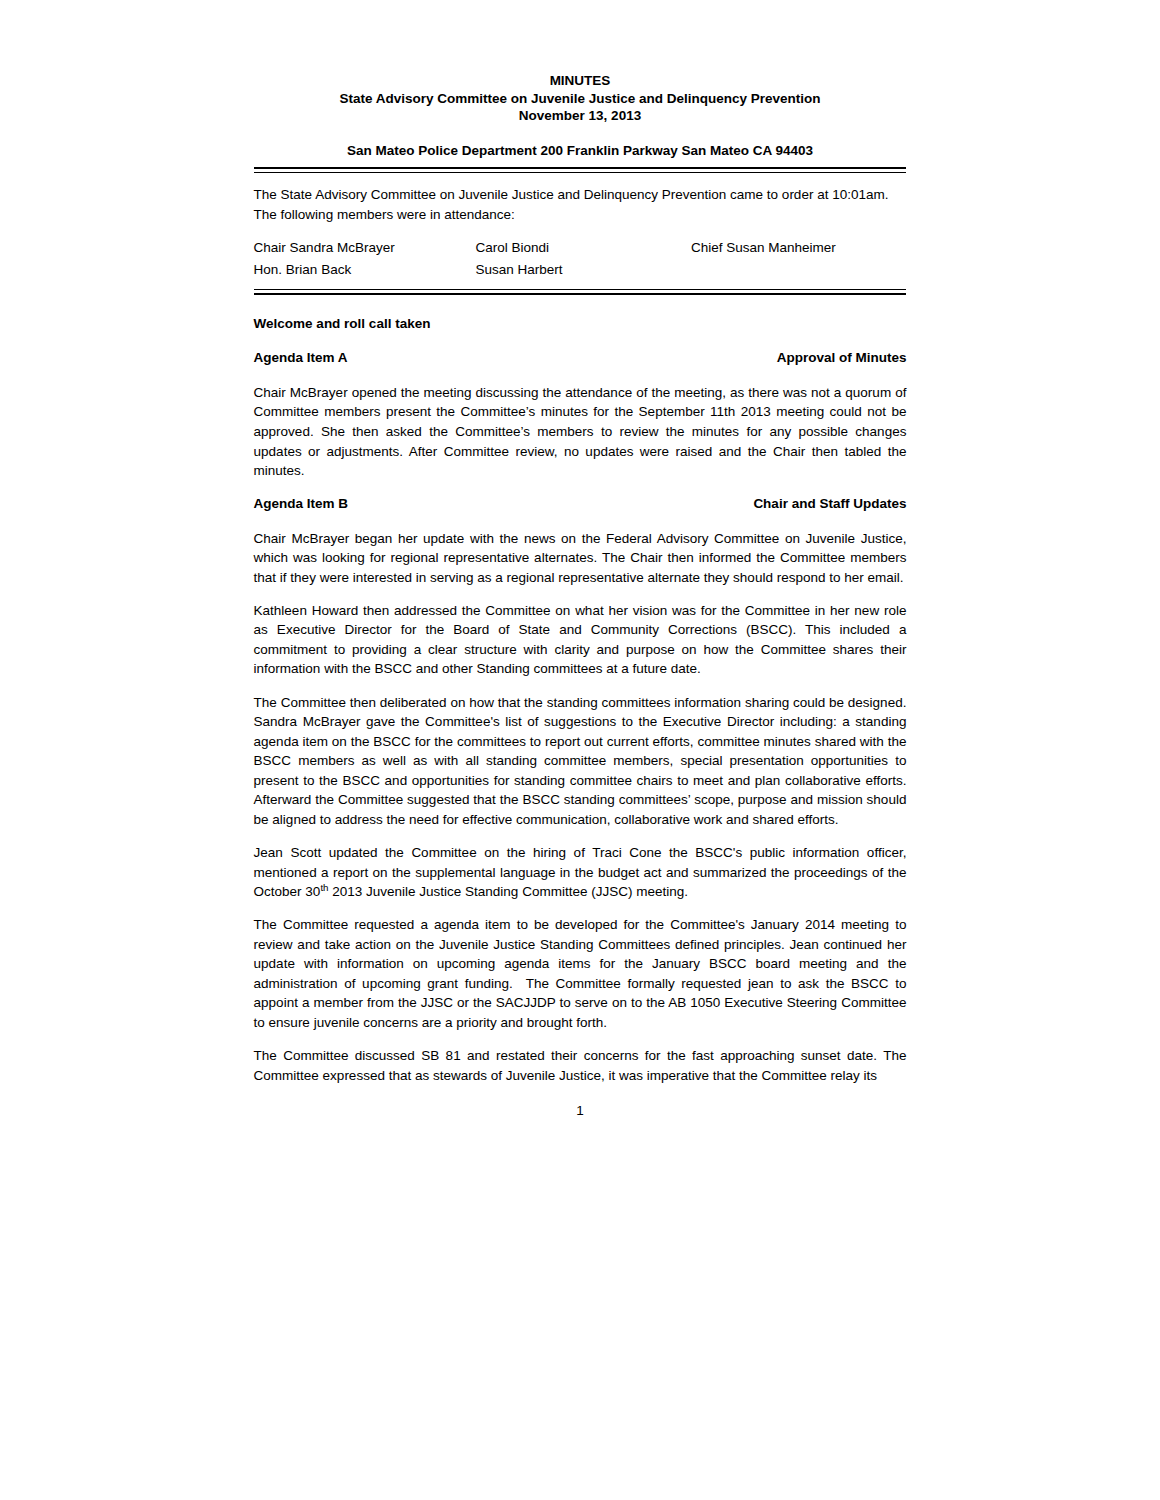MINUTES State Advisory Committee on Juvenile Justice and Delinquency Prevention November 13, 2013
San Mateo Police Department 200 Franklin Parkway San Mateo CA 94403
The State Advisory Committee on Juvenile Justice and Delinquency Prevention came to order at 10:01am. The following members were in attendance:
| Chair Sandra McBrayer | Carol Biondi | Chief Susan Manheimer |
| Hon. Brian Back | Susan Harbert | |
Welcome and roll call taken
Agenda Item A Approval of Minutes
Chair McBrayer opened the meeting discussing the attendance of the meeting, as there was not a quorum of Committee members present the Committee’s minutes for the September 11th 2013 meeting could not be approved. She then asked the Committee’s members to review the minutes for any possible changes updates or adjustments. After Committee review, no updates were raised and the Chair then tabled the minutes.
Agenda Item B Chair and Staff Updates
Chair McBrayer began her update with the news on the Federal Advisory Committee on Juvenile Justice, which was looking for regional representative alternates. The Chair then informed the Committee members that if they were interested in serving as a regional representative alternate they should respond to her email.
Kathleen Howard then addressed the Committee on what her vision was for the Committee in her new role as Executive Director for the Board of State and Community Corrections (BSCC). This included a commitment to providing a clear structure with clarity and purpose on how the Committee shares their information with the BSCC and other Standing committees at a future date.
The Committee then deliberated on how that the standing committees information sharing could be designed. Sandra McBrayer gave the Committee's list of suggestions to the Executive Director including: a standing agenda item on the BSCC for the committees to report out current efforts, committee minutes shared with the BSCC members as well as with all standing committee members, special presentation opportunities to present to the BSCC and opportunities for standing committee chairs to meet and plan collaborative efforts. Afterward the Committee suggested that the BSCC standing committees’ scope, purpose and mission should be aligned to address the need for effective communication, collaborative work and shared efforts.
Jean Scott updated the Committee on the hiring of Traci Cone the BSCC's public information officer, mentioned a report on the supplemental language in the budget act and summarized the proceedings of the October 30th 2013 Juvenile Justice Standing Committee (JJSC) meeting.
The Committee requested a agenda item to be developed for the Committee's January 2014 meeting to review and take action on the Juvenile Justice Standing Committees defined principles. Jean continued her update with information on upcoming agenda items for the January BSCC board meeting and the administration of upcoming grant funding. The Committee formally requested jean to ask the BSCC to appoint a member from the JJSC or the SACJJDP to serve on to the AB 1050 Executive Steering Committee to ensure juvenile concerns are a priority and brought forth.
The Committee discussed SB 81 and restated their concerns for the fast approaching sunset date. The Committee expressed that as stewards of Juvenile Justice, it was imperative that the Committee relay its
1